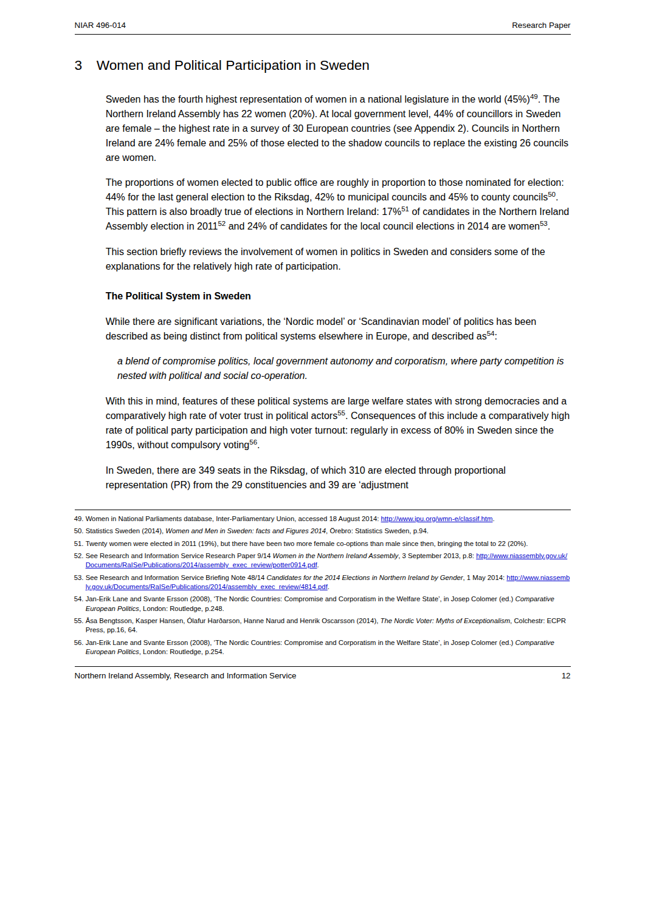NIAR 496-014 Research Paper
3 Women and Political Participation in Sweden
Sweden has the fourth highest representation of women in a national legislature in the world (45%)49. The Northern Ireland Assembly has 22 women (20%). At local government level, 44% of councillors in Sweden are female – the highest rate in a survey of 30 European countries (see Appendix 2). Councils in Northern Ireland are 24% female and 25% of those elected to the shadow councils to replace the existing 26 councils are women.
The proportions of women elected to public office are roughly in proportion to those nominated for election: 44% for the last general election to the Riksdag, 42% to municipal councils and 45% to county councils50. This pattern is also broadly true of elections in Northern Ireland: 17%51 of candidates in the Northern Ireland Assembly election in 201152 and 24% of candidates for the local council elections in 2014 are women53.
This section briefly reviews the involvement of women in politics in Sweden and considers some of the explanations for the relatively high rate of participation.
The Political System in Sweden
While there are significant variations, the ‘Nordic model’ or ‘Scandinavian model’ of politics has been described as being distinct from political systems elsewhere in Europe, and described as54:
a blend of compromise politics, local government autonomy and corporatism, where party competition is nested with political and social co-operation.
With this in mind, features of these political systems are large welfare states with strong democracies and a comparatively high rate of voter trust in political actors55. Consequences of this include a comparatively high rate of political party participation and high voter turnout: regularly in excess of 80% in Sweden since the 1990s, without compulsory voting56.
In Sweden, there are 349 seats in the Riksdag, of which 310 are elected through proportional representation (PR) from the 29 constituencies and 39 are ‘adjustment
Women in National Parliaments database, Inter-Parliamentary Union, accessed 18 August 2014: http://www.ipu.org/wmn-e/classif.htm.
Statistics Sweden (2014), Women and Men in Sweden: facts and Figures 2014, Örebro: Statistics Sweden, p.94.
Twenty women were elected in 2011 (19%), but there have been two more female co-options than male since then, bringing the total to 22 (20%).
See Research and Information Service Research Paper 9/14 Women in the Northern Ireland Assembly, 3 September 2013, p.8: http://www.niassembly.gov.uk/Documents/RaISe/Publications/2014/assembly_exec_review/potter0914.pdf.
See Research and Information Service Briefing Note 48/14 Candidates for the 2014 Elections in Northern Ireland by Gender, 1 May 2014: http://www.niassembly.gov.uk/Documents/RaISe/Publications/2014/assembly_exec_review/4814.pdf.
Jan-Erik Lane and Svante Ersson (2008), ‘The Nordic Countries: Compromise and Corporatism in the Welfare State’, in Josep Colomer (ed.) Comparative European Politics, London: Routledge, p.248.
Åsa Bengtsson, Kasper Hansen, Ólafur Harðarson, Hanne Narud and Henrik Oscarsson (2014), The Nordic Voter: Myths of Exceptionalism, Colchestr: ECPR Press, pp.16, 64.
Jan-Erik Lane and Svante Ersson (2008), ‘The Nordic Countries: Compromise and Corporatism in the Welfare State’, in Josep Colomer (ed.) Comparative European Politics, London: Routledge, p.254.
Northern Ireland Assembly, Research and Information Service 12